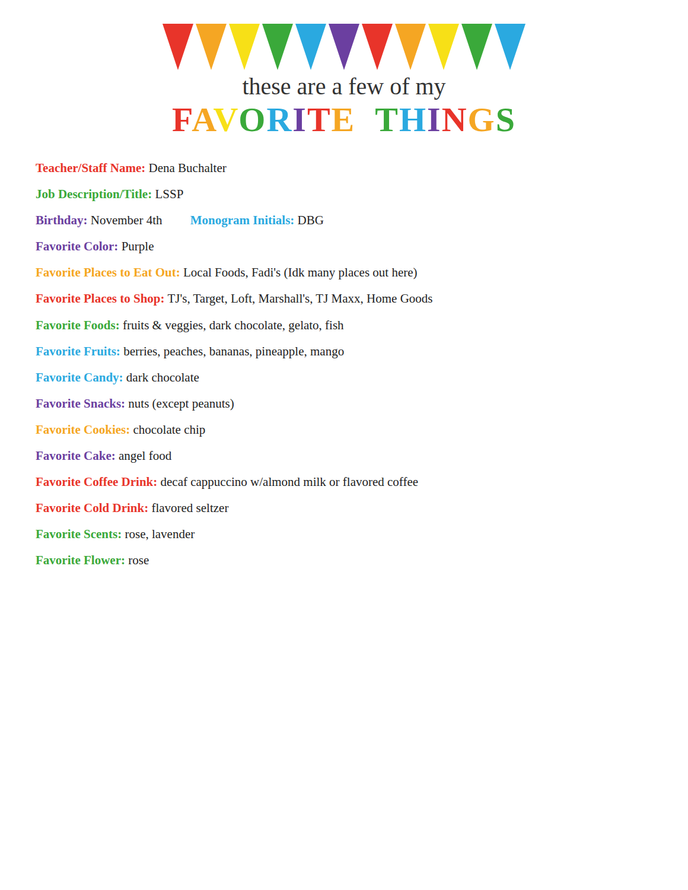these are a few of my
FAVORITE THINGS
Teacher/Staff Name: Dena Buchalter
Job Description/Title: LSSP
Birthday: November 4th Monogram Initials: DBG
Favorite Color: Purple
Favorite Places to Eat Out: Local Foods, Fadi's (Idk many places out here)
Favorite Places to Shop: TJ's, Target, Loft, Marshall's, TJ Maxx, Home Goods
Favorite Foods: fruits & veggies, dark chocolate, gelato, fish
Favorite Fruits: berries, peaches, bananas, pineapple, mango
Favorite Candy: dark chocolate
Favorite Snacks: nuts (except peanuts)
Favorite Cookies: chocolate chip
Favorite Cake: angel food
Favorite Coffee Drink: decaf cappuccino w/almond milk or flavored coffee
Favorite Cold Drink: flavored seltzer
Favorite Scents: rose, lavender
Favorite Flower: rose